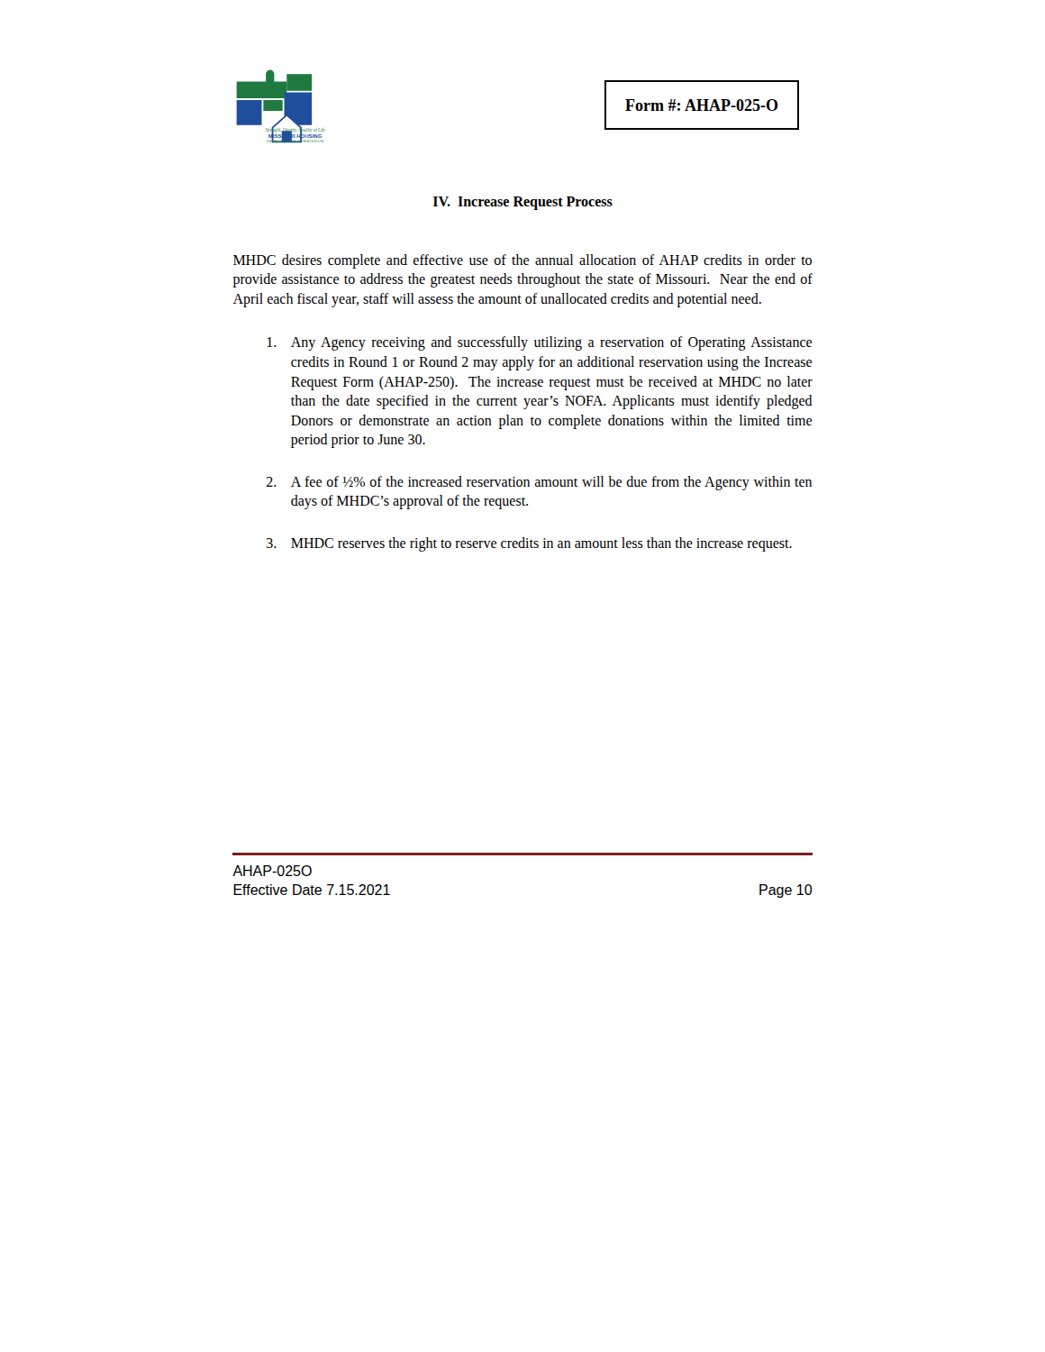Strength, Dignity, Quality of Life MISSOURI HOUSING DEVELOPMENT COMMISSION
Form #: AHAP-025-O
IV. Increase Request Process
MHDC desires complete and effective use of the annual allocation of AHAP credits in order to provide assistance to address the greatest needs throughout the state of Missouri. Near the end of April each fiscal year, staff will assess the amount of unallocated credits and potential need.
Any Agency receiving and successfully utilizing a reservation of Operating Assistance credits in Round 1 or Round 2 may apply for an additional reservation using the Increase Request Form (AHAP-250). The increase request must be received at MHDC no later than the date specified in the current year’s NOFA. Applicants must identify pledged Donors or demonstrate an action plan to complete donations within the limited time period prior to June 30.
A fee of ½% of the increased reservation amount will be due from the Agency within ten days of MHDC’s approval of the request.
MHDC reserves the right to reserve credits in an amount less than the increase request.
AHAP-025O
Effective Date 7.15.2021
Page 10